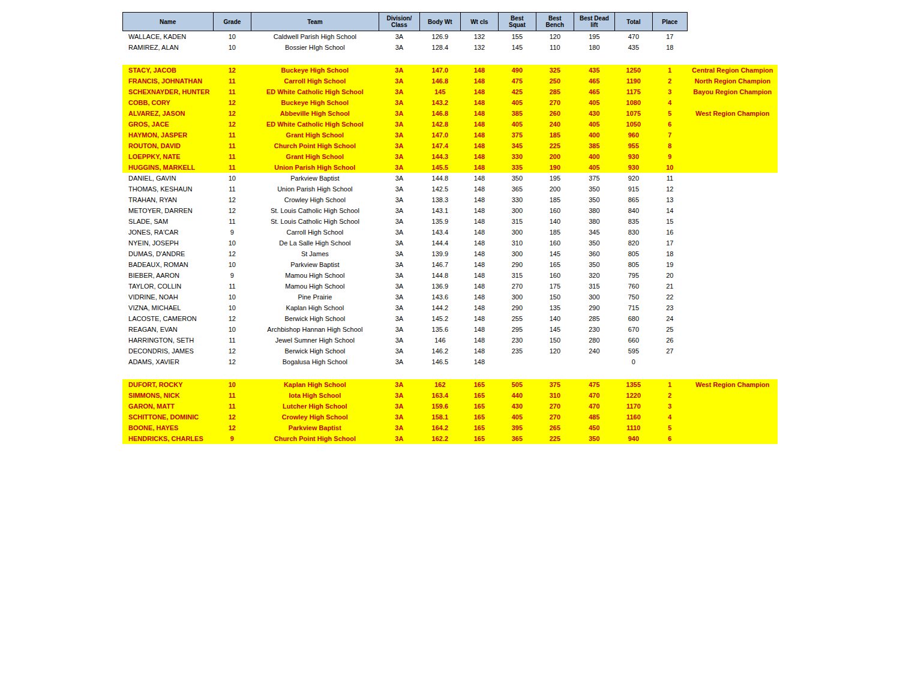| Name | Grade | Team | Division/ Class | Body Wt | Wt cls | Best Squat | Best Bench | Best Dead lift | Total | Place | |
| --- | --- | --- | --- | --- | --- | --- | --- | --- | --- | --- | --- |
| WALLACE, KADEN | 10 | Caldwell Parish High School | 3A | 126.9 | 132 | 155 | 120 | 195 | 470 | 17 | |
| RAMIREZ, ALAN | 10 | Bossier HIgh School | 3A | 128.4 | 132 | 145 | 110 | 180 | 435 | 18 | |
| STACY, JACOB | 12 | Buckeye High School | 3A | 147.0 | 148 | 490 | 325 | 435 | 1250 | 1 | Central Region Champion |
| FRANCIS, JOHNATHAN | 11 | Carroll High School | 3A | 146.8 | 148 | 475 | 250 | 465 | 1190 | 2 | North Region Champion |
| SCHEXNAYDER, HUNTER | 11 | ED White Catholic High School | 3A | 145 | 148 | 425 | 285 | 465 | 1175 | 3 | Bayou Region Champion |
| COBB, CORY | 12 | Buckeye High School | 3A | 143.2 | 148 | 405 | 270 | 405 | 1080 | 4 | |
| ALVAREZ, JASON | 12 | Abbeville High School | 3A | 146.8 | 148 | 385 | 260 | 430 | 1075 | 5 | West Region Champion |
| GROS, JACE | 12 | ED White Catholic High School | 3A | 142.8 | 148 | 405 | 240 | 405 | 1050 | 6 | |
| HAYMON, JASPER | 11 | Grant High School | 3A | 147.0 | 148 | 375 | 185 | 400 | 960 | 7 | |
| ROUTON, DAVID | 11 | Church Point High School | 3A | 147.4 | 148 | 345 | 225 | 385 | 955 | 8 | |
| LOEPPKY, NATE | 11 | Grant High School | 3A | 144.3 | 148 | 330 | 200 | 400 | 930 | 9 | |
| HUGGINS, MARKELL | 11 | Union Parish High School | 3A | 145.5 | 148 | 335 | 190 | 405 | 930 | 10 | |
| DANIEL, GAVIN | 10 | Parkview Baptist | 3A | 144.8 | 148 | 350 | 195 | 375 | 920 | 11 | |
| THOMAS, KESHAUN | 11 | Union Parish High School | 3A | 142.5 | 148 | 365 | 200 | 350 | 915 | 12 | |
| TRAHAN, RYAN | 12 | Crowley High School | 3A | 138.3 | 148 | 330 | 185 | 350 | 865 | 13 | |
| METOYER, DARREN | 12 | St. Louis Catholic High School | 3A | 143.1 | 148 | 300 | 160 | 380 | 840 | 14 | |
| SLADE, SAM | 11 | St. Louis Catholic High School | 3A | 135.9 | 148 | 315 | 140 | 380 | 835 | 15 | |
| JONES, RA'CAR | 9 | Carroll High School | 3A | 143.4 | 148 | 300 | 185 | 345 | 830 | 16 | |
| NYEIN, JOSEPH | 10 | De La Salle High School | 3A | 144.4 | 148 | 310 | 160 | 350 | 820 | 17 | |
| DUMAS, D'ANDRE | 12 | St James | 3A | 139.9 | 148 | 300 | 145 | 360 | 805 | 18 | |
| BADEAUX, ROMAN | 10 | Parkview Baptist | 3A | 146.7 | 148 | 290 | 165 | 350 | 805 | 19 | |
| BIEBER, AARON | 9 | Mamou High School | 3A | 144.8 | 148 | 315 | 160 | 320 | 795 | 20 | |
| TAYLOR, COLLIN | 11 | Mamou High School | 3A | 136.9 | 148 | 270 | 175 | 315 | 760 | 21 | |
| VIDRINE, NOAH | 10 | Pine Prairie | 3A | 143.6 | 148 | 300 | 150 | 300 | 750 | 22 | |
| VIZNA, MICHAEL | 10 | Kaplan High School | 3A | 144.2 | 148 | 290 | 135 | 290 | 715 | 23 | |
| LACOSTE, CAMERON | 12 | Berwick High School | 3A | 145.2 | 148 | 255 | 140 | 285 | 680 | 24 | |
| REAGAN, EVAN | 10 | Archbishop Hannan High School | 3A | 135.6 | 148 | 295 | 145 | 230 | 670 | 25 | |
| HARRINGTON, SETH | 11 | Jewel Sumner High School | 3A | 146 | 148 | 230 | 150 | 280 | 660 | 26 | |
| DECONDRIS, JAMES | 12 | Berwick High School | 3A | 146.2 | 148 | 235 | 120 | 240 | 595 | 27 | |
| ADAMS, XAVIER | 12 | Bogalusa High School | 3A | 146.5 | 148 | | | | 0 | | |
| DUFORT, ROCKY | 10 | Kaplan High School | 3A | 162 | 165 | 505 | 375 | 475 | 1355 | 1 | West Region Champion |
| SIMMONS, NICK | 11 | Iota High School | 3A | 163.4 | 165 | 440 | 310 | 470 | 1220 | 2 | |
| GARON, MATT | 11 | Lutcher High School | 3A | 159.6 | 165 | 430 | 270 | 470 | 1170 | 3 | |
| SCHITTONE, DOMINIC | 12 | Crowley High School | 3A | 158.1 | 165 | 405 | 270 | 485 | 1160 | 4 | |
| BOONE, HAYES | 12 | Parkview Baptist | 3A | 164.2 | 165 | 395 | 265 | 450 | 1110 | 5 | |
| HENDRICKS, CHARLES | 9 | Church Point High School | 3A | 162.2 | 165 | 365 | 225 | 350 | 940 | 6 | |